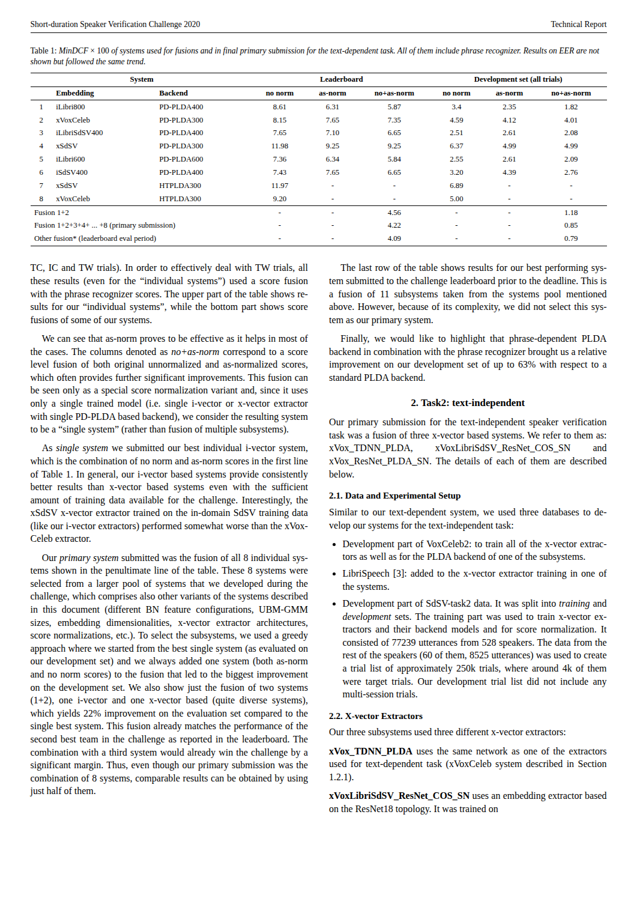Short-duration Speaker Verification Challenge 2020 Technical Report
Table 1: MinDCF × 100 of systems used for fusions and in final primary submission for the text-dependent task. All of them include phrase recognizer. Results on EER are not shown but followed the same trend.
| System | Leaderboard | Development set (all trials) |
| --- | --- | --- |
| | Embedding | Backend | no norm | as-norm | no+as-norm | no norm | as-norm | no+as-norm |
| 1 | iLibri800 | PD-PLDA400 | 8.61 | 6.31 | 5.87 | 3.4 | 2.35 | 1.82 |
| 2 | xVoxCeleb | PD-PLDA300 | 8.15 | 7.65 | 7.35 | 4.59 | 4.12 | 4.01 |
| 3 | iLibriSdSV400 | PD-PLDA400 | 7.65 | 7.10 | 6.65 | 2.51 | 2.61 | 2.08 |
| 4 | xSdSV | PD-PLDA300 | 11.98 | 9.25 | 9.25 | 6.37 | 4.99 | 4.99 |
| 5 | iLibri600 | PD-PLDA600 | 7.36 | 6.34 | 5.84 | 2.55 | 2.61 | 2.09 |
| 6 | iSdSV400 | PD-PLDA400 | 7.43 | 7.65 | 6.65 | 3.20 | 4.39 | 2.76 |
| 7 | xSdSV | HTPLDA300 | 11.97 | - | - | 6.89 | - | - |
| 8 | xVoxCeleb | HTPLDA300 | 9.20 | - | - | 5.00 | - | - |
| Fusion 1+2 | - | - | 4.56 | - | - | 1.18 |
| Fusion 1+2+3+4+ ... +8 (primary submission) | - | - | 4.22 | - | - | 0.85 |
| Other fusion* (leaderboard eval period) | - | - | 4.09 | - | - | 0.79 |
TC, IC and TW trials). In order to effectively deal with TW trials, all these results (even for the “individual systems”) used a score fusion with the phrase recognizer scores. The upper part of the table shows results for our “individual systems”, while the bottom part shows score fusions of some of our systems.
We can see that as-norm proves to be effective as it helps in most of the cases. The columns denoted as no+as-norm correspond to a score level fusion of both original unnormalized and as-normalized scores, which often provides further significant improvements. This fusion can be seen only as a special score normalization variant and, since it uses only a single trained model (i.e. single i-vector or x-vector extractor with single PD-PLDA based backend), we consider the resulting system to be a “single system” (rather than fusion of multiple subsystems).
As single system we submitted our best individual i-vector system, which is the combination of no norm and as-norm scores in the first line of Table 1. In general, our i-vector based systems provide consistently better results than x-vector based systems even with the sufficient amount of training data available for the challenge. Interestingly, the xSdSV x-vector extractor trained on the in-domain SdSV training data (like our i-vector extractors) performed somewhat worse than the xVoxCeleb extractor.
Our primary system submitted was the fusion of all 8 individual systems shown in the penultimate line of the table. These 8 systems were selected from a larger pool of systems that we developed during the challenge, which comprises also other variants of the systems described in this document (different BN feature configurations, UBM-GMM sizes, embedding dimensionalities, x-vector extractor architectures, score normalizations, etc.). To select the subsystems, we used a greedy approach where we started from the best single system (as evaluated on our development set) and we always added one system (both as-norm and no norm scores) to the fusion that led to the biggest improvement on the development set. We also show just the fusion of two systems (1+2), one i-vector and one x-vector based (quite diverse systems), which yields 22% improvement on the evaluation set compared to the single best system. This fusion already matches the performance of the second best team in the challenge as reported in the leaderboard. The combination with a third system would already win the challenge by a significant margin. Thus, even though our primary submission was the combination of 8 systems, comparable results can be obtained by using just half of them.
The last row of the table shows results for our best performing system submitted to the challenge leaderboard prior to the deadline. This is a fusion of 11 subsystems taken from the systems pool mentioned above. However, because of its complexity, we did not select this system as our primary system.
Finally, we would like to highlight that phrase-dependent PLDA backend in combination with the phrase recognizer brought us a relative improvement on our development set of up to 63% with respect to a standard PLDA backend.
2. Task2: text-independent
Our primary submission for the text-independent speaker verification task was a fusion of three x-vector based systems. We refer to them as: xVox_TDNN_PLDA, xVoxLibriSdSV_ResNet_COS_SN and xVox_ResNet_PLDA_SN. The details of each of them are described below.
2.1. Data and Experimental Setup
Similar to our text-dependent system, we used three databases to develop our systems for the text-independent task:
Development part of VoxCeleb2: to train all of the x-vector extractors as well as for the PLDA backend of one of the subsystems.
LibriSpeech [3]: added to the x-vector extractor training in one of the systems.
Development part of SdSV-task2 data. It was split into training and development sets. The training part was used to train x-vector extractors and their backend models and for score normalization. It consisted of 77239 utterances from 528 speakers. The data from the rest of the speakers (60 of them, 8525 utterances) was used to create a trial list of approximately 250k trials, where around 4k of them were target trials. Our development trial list did not include any multi-session trials.
2.2. X-vector Extractors
Our three subsystems used three different x-vector extractors:
xVox_TDNN_PLDA uses the same network as one of the extractors used for text-dependent task (xVoxCeleb system described in Section 1.2.1).
xVoxLibriSdSV_ResNet_COS_SN uses an embedding extractor based on the ResNet18 topology. It was trained on